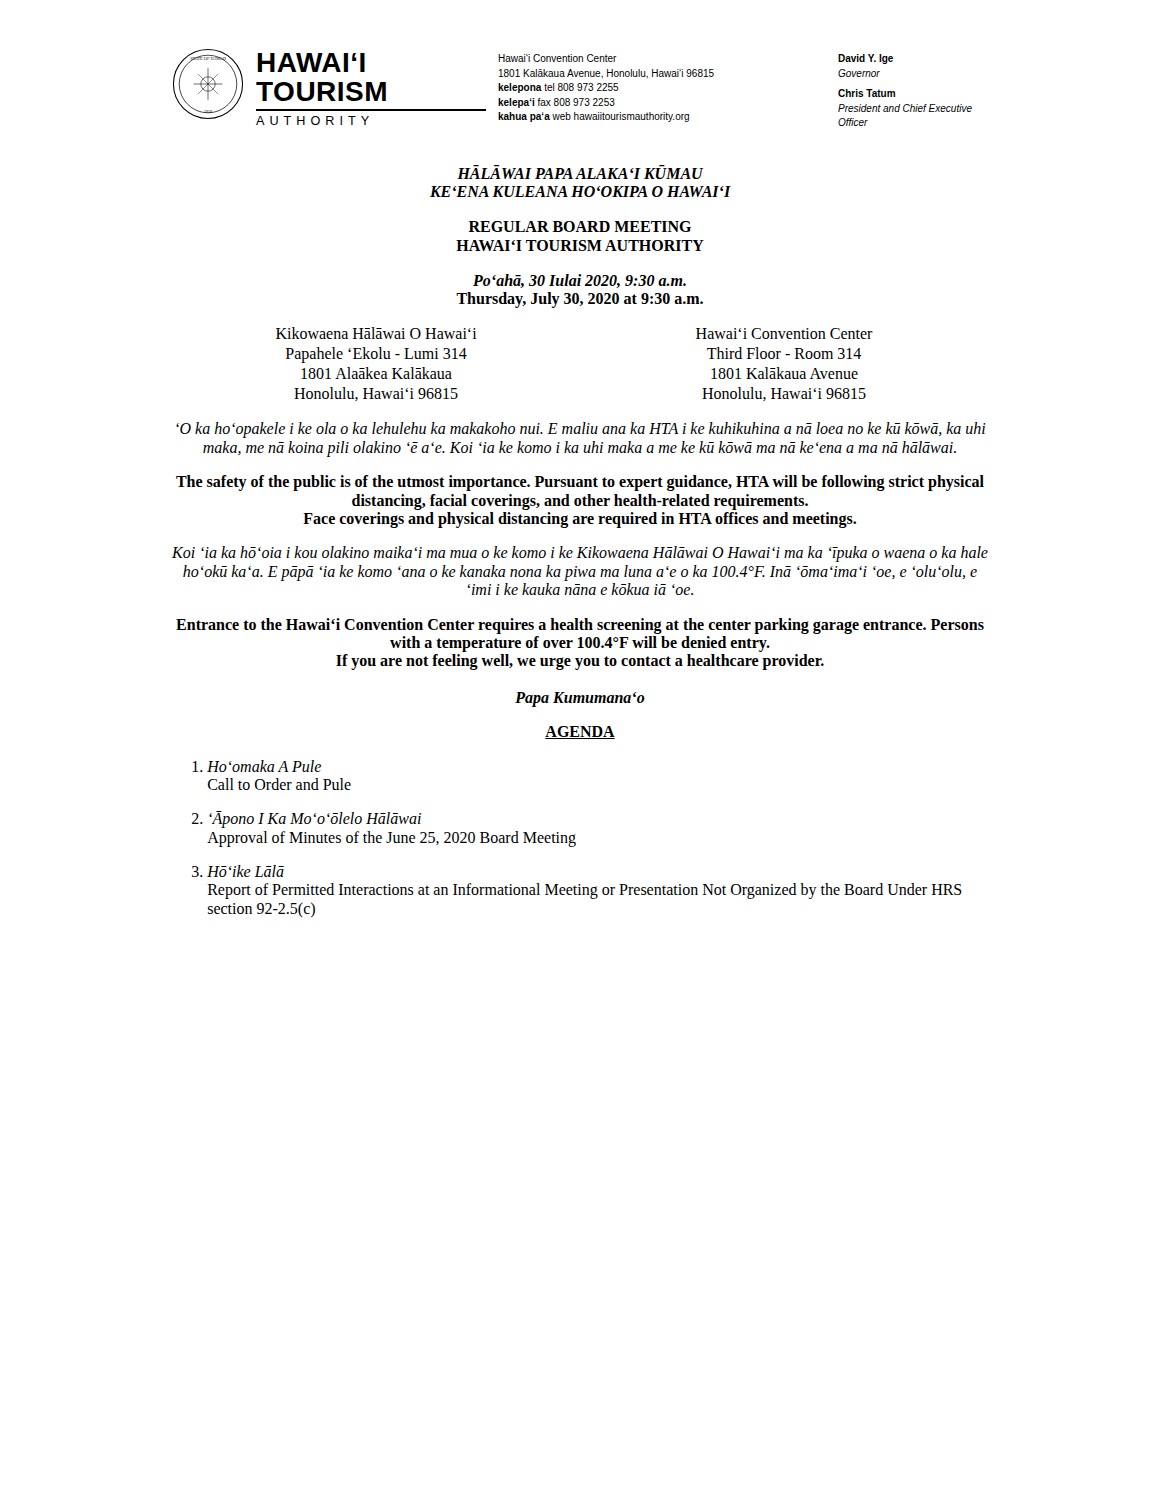STATE OF HAWAII 1959
HAWAIʻI TOURISM
AUTHORITY
Hawaiʻi Convention Center
1801 Kalākaua Avenue, Honolulu, Hawaiʻi 96815
kelepona tel 808 973 2255
kelepaʻi fax 808 973 2253
kahua paʻa web hawaiitourismauthority.org
David Y. Ige
Governor
Chris Tatum
President and Chief Executive Officer
HĀLĀWAI PAPA ALAKAʻI KŪMAU
KEʻENA KULEANA HOʻOKIPA O HAWAIʻI
REGULAR BOARD MEETING
HAWAIʻI TOURISM AUTHORITY
Poʻahā, 30 Iulai 2020, 9:30 a.m.
Thursday, July 30, 2020 at 9:30 a.m.
| Kikowaena Hālāwai O Hawaiʻi Papahele ʻEkolu - Lumi 314 1801 Alaākea Kalākaua Honolulu, Hawaiʻi 96815 | Hawaiʻi Convention Center Third Floor - Room 314 1801 Kalākaua Avenue Honolulu, Hawaiʻi 96815 |
ʻO ka hoʻopakele i ke ola o ka lehulehu ka makakoho nui. E maliu ana ka HTA i ke kuhikuhina a nā loea no ke kū kōwā, ka uhi maka, me nā koina pili olakino ʻē aʻe. Koi ʻia ke komo i ka uhi maka a me ke kū kōwā ma nā keʻena a ma nā hālāwai.
The safety of the public is of the utmost importance. Pursuant to expert guidance, HTA will be following strict physical distancing, facial coverings, and other health-related requirements.
Face coverings and physical distancing are required in HTA offices and meetings.
Koi ʻia ka hōʻoia i kou olakino maikaʻi ma mua o ke komo i ke Kikowaena Hālāwai O Hawaiʻi ma ka ʻīpuka o waena o ka hale hoʻokū kaʻa. E pāpā ʻia ke komo ʻana o ke kanaka nona ka piwa ma luna aʻe o ka 100.4°F. Inā ʻōmaʻimaʻi ʻoe, e ʻoluʻolu, e ʻimi i ke kauka nāna e kōkua iā ʻoe.
Entrance to the Hawaiʻi Convention Center requires a health screening at the center parking garage entrance. Persons with a temperature of over 100.4°F will be denied entry.
If you are not feeling well, we urge you to contact a healthcare provider.
Papa Kumumanaʻo
AGENDA
Hoʻomaka A Pule
Call to Order and Pule
ʻĀpono I Ka Moʻoʻōlelo Hālāwai
Approval of Minutes of the June 25, 2020 Board Meeting
Hōʻike Lālā
Report of Permitted Interactions at an Informational Meeting or Presentation Not Organized by the Board Under HRS section 92-2.5(c)